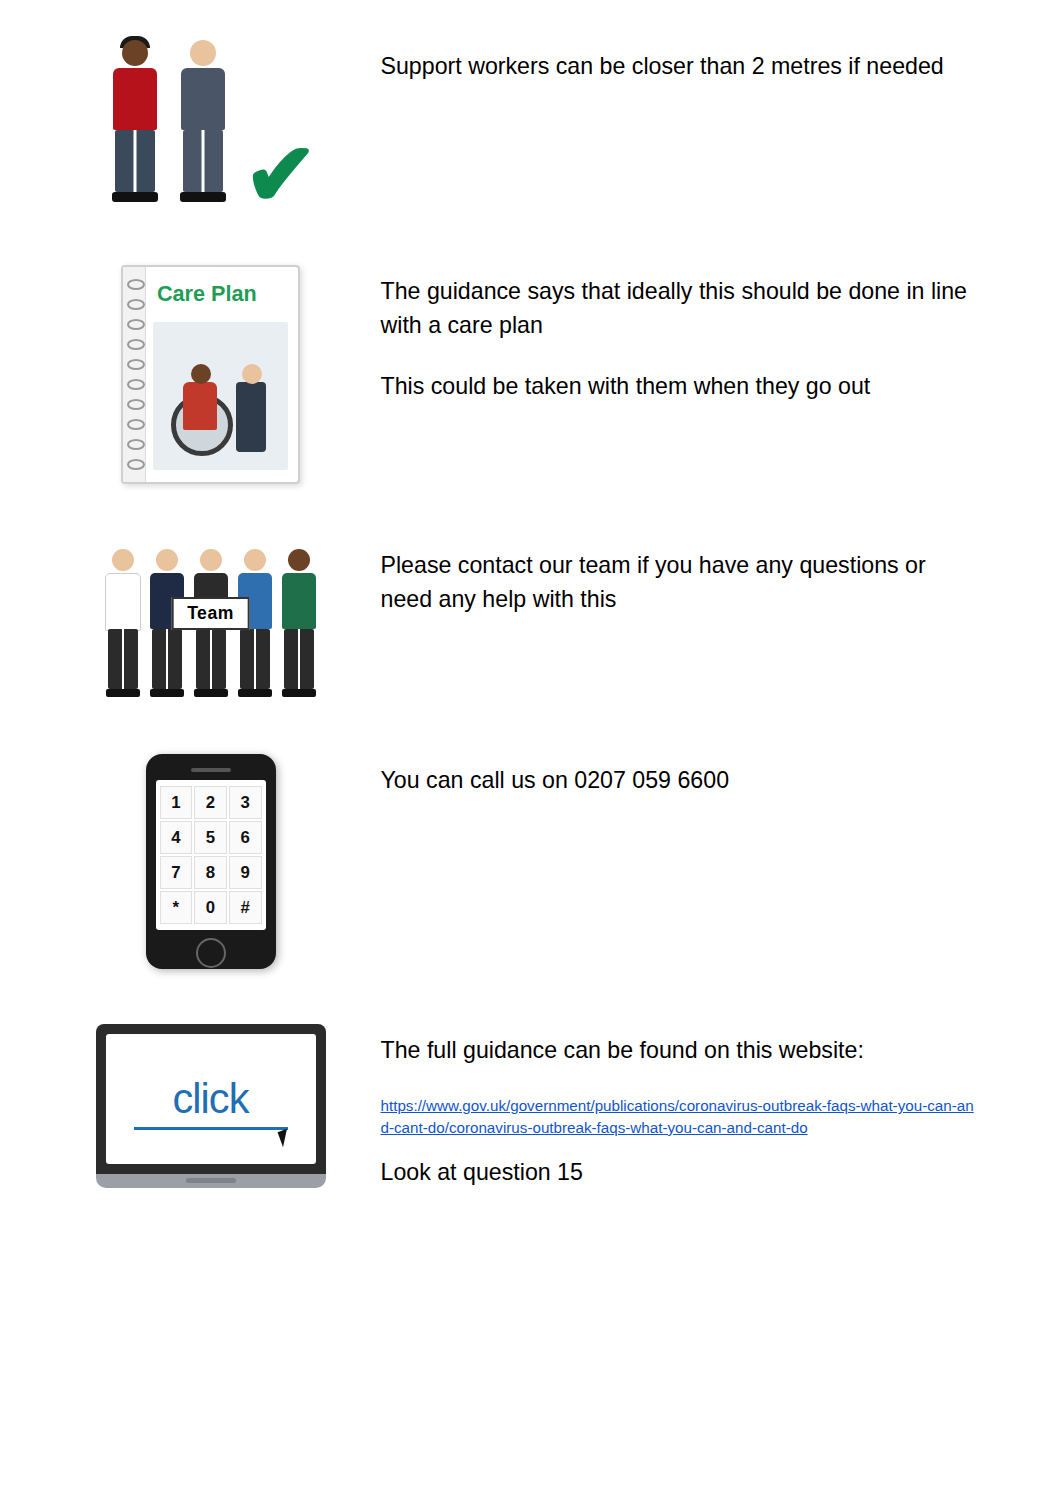✔
Support workers can be closer than 2 metres if needed
Care Plan
The guidance says that ideally this should be done in line with a care plan
This could be taken with them when they go out
Team
Please contact our team if you have any questions or need any help with this
123 456 789 *0#
You can call us on 0207 059 6600
click
The full guidance can be found on this website:
https://www.gov.uk/government/publications/coronavirus-outbreak-faqs-what-you-can-and-cant-do/coronavirus-outbreak-faqs-what-you-can-and-cant-do
Look at question 15